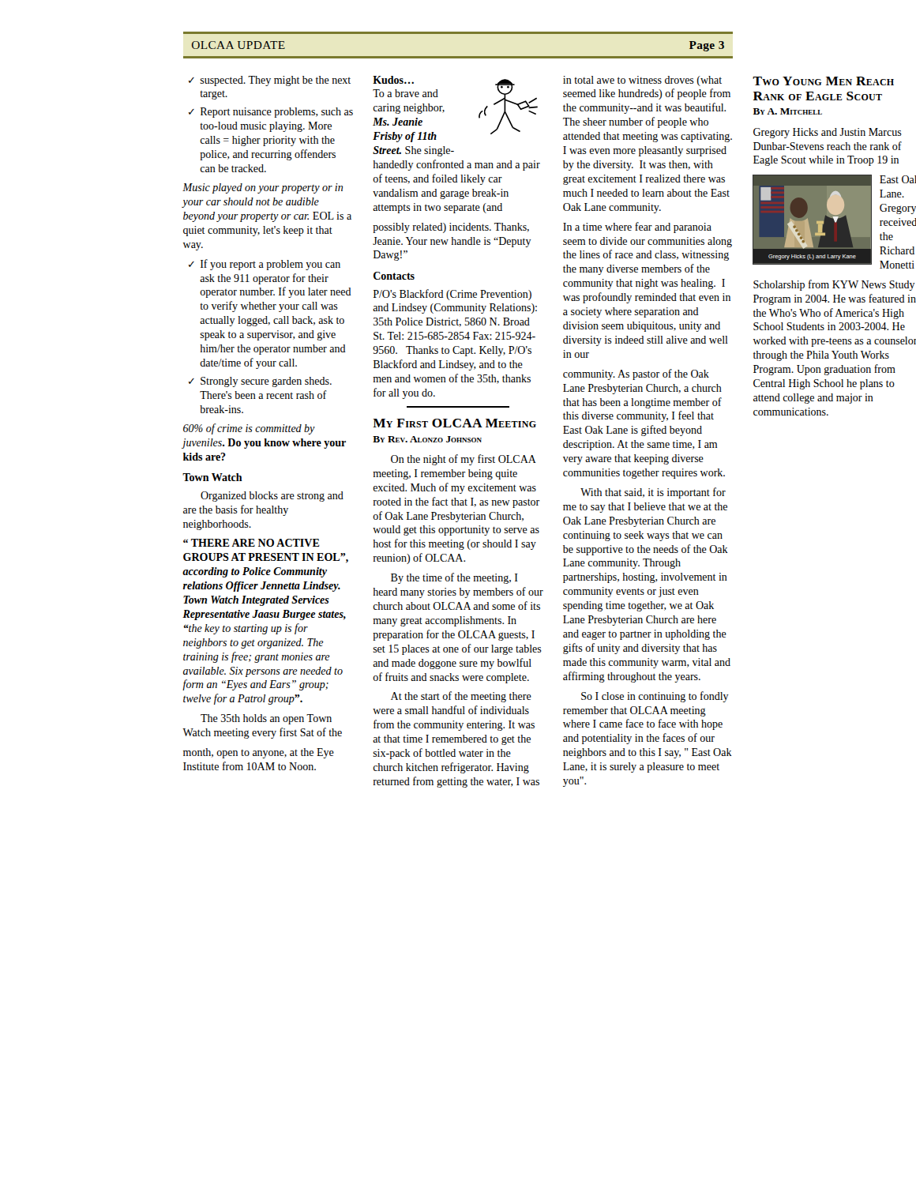OLCAA UPDATE Page 3
suspected. They might be the next target.
Report nuisance problems, such as too-loud music playing. More calls = higher priority with the police, and recurring offenders can be tracked.
Music played on your property or in your car should not be audible beyond your property or car. EOL is a quiet community, let's keep it that way.
If you report a problem you can ask the 911 operator for their operator number. If you later need to verify whether your call was actually logged, call back, ask to speak to a supervisor, and give him/her the operator number and date/time of your call.
Strongly secure garden sheds. There's been a recent rash of break-ins.
60% of crime is committed by juveniles. Do you know where your kids are?
Town Watch
Organized blocks are strong and are the basis for healthy neighborhoods.
“ THERE ARE NO ACTIVE GROUPS AT PRESENT IN EOL”, according to Police Community relations Officer Jennetta Lindsey. Town Watch Integrated Services Representative Jaasu Burgee states, “the key to starting up is for neighbors to get organized. The training is free; grant monies are available. Six persons are needed to form an “Eyes and Ears” group; twelve for a Patrol group”.
The 35th holds an open Town Watch meeting every first Sat of the
month, open to anyone, at the Eye Institute from 10AM to Noon.
Kudos…
To a brave and caring neighbor, Ms. Jeanie Frisby of 11th Street. She single-handedly confronted a man and a pair of teens, and foiled likely car vandalism and garage break-in attempts in two separate (and
possibly related) incidents. Thanks, Jeanie. Your new handle is “Deputy Dawg!”
Contacts
P/O's Blackford (Crime Prevention) and Lindsey (Community Relations): 35th Police District, 5860 N. Broad St. Tel: 215-685-2854 Fax: 215-924-9560. Thanks to Capt. Kelly, P/O's Blackford and Lindsey, and to the men and women of the 35th, thanks for all you do.
My First OLCAA Meeting
By Rev. Alonzo Johnson
On the night of my first OLCAA meeting, I remember being quite excited. Much of my excitement was rooted in the fact that I, as new pastor of Oak Lane Presbyterian Church, would get this opportunity to serve as host for this meeting (or should I say reunion) of OLCAA.
By the time of the meeting, I heard many stories by members of our church about OLCAA and some of its many great accomplishments. In preparation for the OLCAA guests, I set 15 places at one of our large tables and made doggone sure my bowlful of fruits and snacks were complete.
At the start of the meeting there were a small handful of individuals from the community entering. It was at that time I remembered to get the six-pack of bottled water in the church kitchen refrigerator. Having returned from getting the water, I was in total awe to witness droves (what seemed like hundreds) of people from the community--and it was beautiful. The sheer number of people who attended that meeting was captivating. I was even more pleasantly surprised by the diversity. It was then, with great excitement I realized there was much I needed to learn about the East Oak Lane community.
In a time where fear and paranoia seem to divide our communities along the lines of race and class, witnessing the many diverse members of the community that night was healing. I was profoundly reminded that even in a society where separation and division seem ubiquitous, unity and diversity is indeed still alive and well in our
community. As pastor of the Oak Lane Presbyterian Church, a church that has been a longtime member of this diverse community, I feel that East Oak Lane is gifted beyond description. At the same time, I am very aware that keeping diverse communities together requires work.
With that said, it is important for me to say that I believe that we at the Oak Lane Presbyterian Church are continuing to seek ways that we can be supportive to the needs of the Oak Lane community. Through partnerships, hosting, involvement in community events or just even spending time together, we at Oak Lane Presbyterian Church are here and eager to partner in upholding the gifts of unity and diversity that has made this community warm, vital and affirming throughout the years.
So I close in continuing to fondly remember that OLCAA meeting where I came face to face with hope and potentiality in the faces of our neighbors and to this I say, " East Oak Lane, it is surely a pleasure to meet you".
Two Young Men Reach Rank of Eagle Scout
By A. Mitchell
Gregory Hicks and Justin Marcus Dunbar-Stevens reach the rank of Eagle Scout while in Troop 19 in
Gregory Hicks (L) and Larry Kane
East Oak Lane. Gregory received the Richard Monetti
Scholarship from KYW News Study Program in 2004. He was featured in the Who's Who of America's High School Students in 2003-2004. He worked with pre-teens as a counselor through the Phila Youth Works Program. Upon graduation from Central High School he plans to attend college and major in communications.